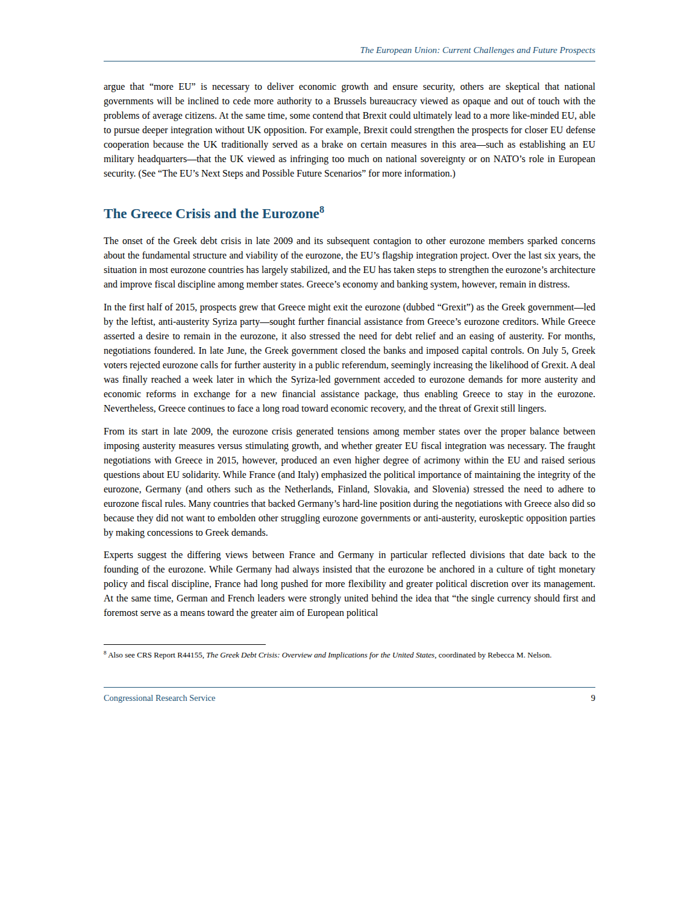The European Union: Current Challenges and Future Prospects
argue that “more EU” is necessary to deliver economic growth and ensure security, others are skeptical that national governments will be inclined to cede more authority to a Brussels bureaucracy viewed as opaque and out of touch with the problems of average citizens. At the same time, some contend that Brexit could ultimately lead to a more like-minded EU, able to pursue deeper integration without UK opposition. For example, Brexit could strengthen the prospects for closer EU defense cooperation because the UK traditionally served as a brake on certain measures in this area—such as establishing an EU military headquarters—that the UK viewed as infringing too much on national sovereignty or on NATO’s role in European security. (See “The EU’s Next Steps and Possible Future Scenarios” for more information.)
The Greece Crisis and the Eurozone8
The onset of the Greek debt crisis in late 2009 and its subsequent contagion to other eurozone members sparked concerns about the fundamental structure and viability of the eurozone, the EU’s flagship integration project. Over the last six years, the situation in most eurozone countries has largely stabilized, and the EU has taken steps to strengthen the eurozone’s architecture and improve fiscal discipline among member states. Greece’s economy and banking system, however, remain in distress.
In the first half of 2015, prospects grew that Greece might exit the eurozone (dubbed “Grexit”) as the Greek government—led by the leftist, anti-austerity Syriza party—sought further financial assistance from Greece’s eurozone creditors. While Greece asserted a desire to remain in the eurozone, it also stressed the need for debt relief and an easing of austerity. For months, negotiations foundered. In late June, the Greek government closed the banks and imposed capital controls. On July 5, Greek voters rejected eurozone calls for further austerity in a public referendum, seemingly increasing the likelihood of Grexit. A deal was finally reached a week later in which the Syriza-led government acceded to eurozone demands for more austerity and economic reforms in exchange for a new financial assistance package, thus enabling Greece to stay in the eurozone. Nevertheless, Greece continues to face a long road toward economic recovery, and the threat of Grexit still lingers.
From its start in late 2009, the eurozone crisis generated tensions among member states over the proper balance between imposing austerity measures versus stimulating growth, and whether greater EU fiscal integration was necessary. The fraught negotiations with Greece in 2015, however, produced an even higher degree of acrimony within the EU and raised serious questions about EU solidarity. While France (and Italy) emphasized the political importance of maintaining the integrity of the eurozone, Germany (and others such as the Netherlands, Finland, Slovakia, and Slovenia) stressed the need to adhere to eurozone fiscal rules. Many countries that backed Germany’s hard-line position during the negotiations with Greece also did so because they did not want to embolden other struggling eurozone governments or anti-austerity, euroskeptic opposition parties by making concessions to Greek demands.
Experts suggest the differing views between France and Germany in particular reflected divisions that date back to the founding of the eurozone. While Germany had always insisted that the eurozone be anchored in a culture of tight monetary policy and fiscal discipline, France had long pushed for more flexibility and greater political discretion over its management. At the same time, German and French leaders were strongly united behind the idea that “the single currency should first and foremost serve as a means toward the greater aim of European political
8 Also see CRS Report R44155, The Greek Debt Crisis: Overview and Implications for the United States, coordinated by Rebecca M. Nelson.
Congressional Research Service 9